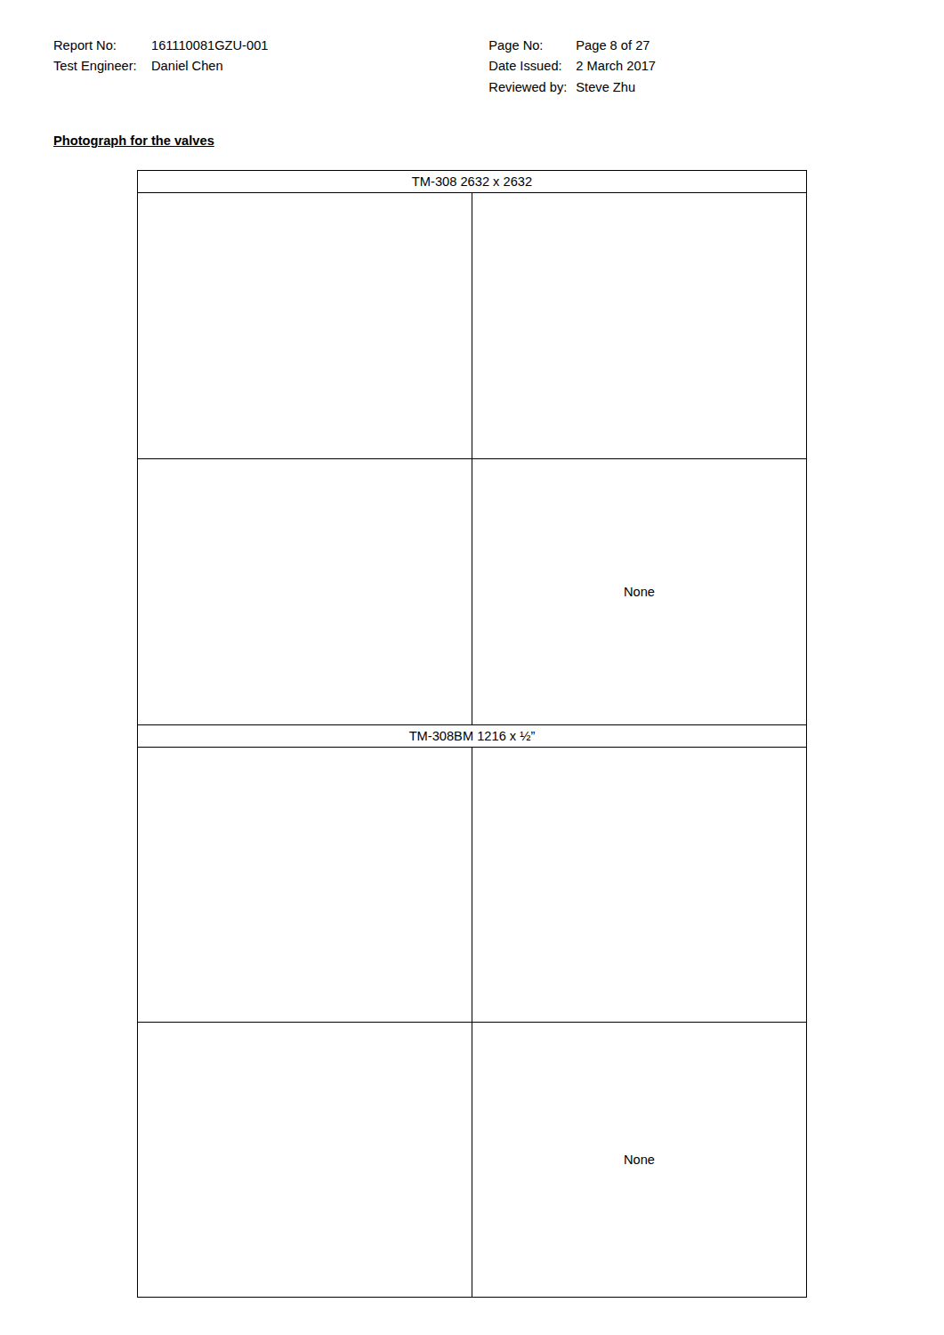Report No: 161110081GZU-001
Test Engineer: Daniel Chen
| Page No: | Page 8 of 27 |
| Date Issued: | 2 March 2017 |
| Reviewed by: | Steve Zhu |
Photograph for the valves
| TM-308 2632 x 2632 |
| | None |
| TM-308BM 1216 x ½” |
| | None |